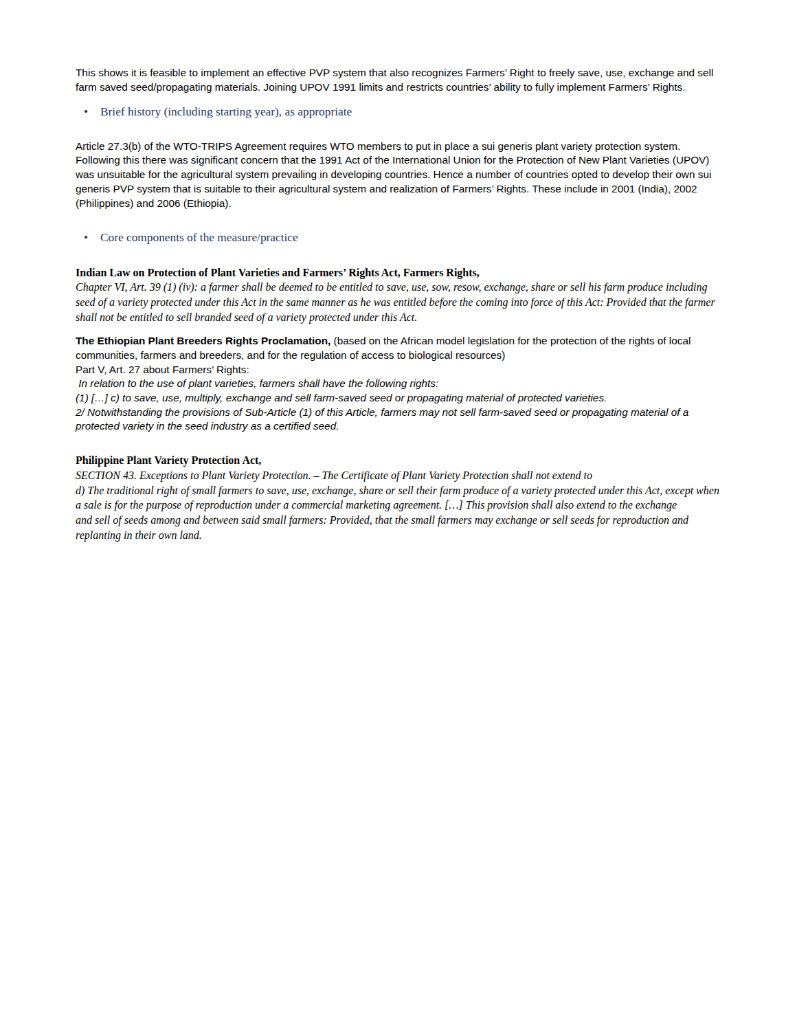This shows it is feasible to implement an effective PVP system that also recognizes Farmers’ Right to freely save, use, exchange and sell farm saved seed/propagating materials. Joining UPOV 1991 limits and restricts countries’ ability to fully implement Farmers’ Rights.
Brief history (including starting year), as appropriate
Article 27.3(b) of the WTO-TRIPS Agreement requires WTO members to put in place a sui generis plant variety protection system. Following this there was significant concern that the 1991 Act of the International Union for the Protection of New Plant Varieties (UPOV) was unsuitable for the agricultural system prevailing in developing countries. Hence a number of countries opted to develop their own sui generis PVP system that is suitable to their agricultural system and realization of Farmers’ Rights. These include in 2001 (India), 2002 (Philippines) and 2006 (Ethiopia).
Core components of the measure/practice
Indian Law on Protection of Plant Varieties and Farmers’ Rights Act, Farmers Rights,
Chapter VI, Art. 39 (1) (iv): a farmer shall be deemed to be entitled to save, use, sow, resow, exchange, share or sell his farm produce including seed of a variety protected under this Act in the same manner as he was entitled before the coming into force of this Act: Provided that the farmer shall not be entitled to sell branded seed of a variety protected under this Act.
The Ethiopian Plant Breeders Rights Proclamation, (based on the African model legislation for the protection of the rights of local communities, farmers and breeders, and for the regulation of access to biological resources)
Part V, Art. 27 about Farmers’ Rights:
In relation to the use of plant varieties, farmers shall have the following rights:
(1) […] c) to save, use, multiply, exchange and sell farm-saved seed or propagating material of protected varieties.
2/ Notwithstanding the provisions of Sub-Article (1) of this Article, farmers may not sell farm-saved seed or propagating material of a protected variety in the seed industry as a certified seed.
Philippine Plant Variety Protection Act,
SECTION 43. Exceptions to Plant Variety Protection. – The Certificate of Plant Variety Protection shall not extend to
d) The traditional right of small farmers to save, use, exchange, share or sell their farm produce of a variety protected under this Act, except when a sale is for the purpose of reproduction under a commercial marketing agreement. […] This provision shall also extend to the exchange
and sell of seeds among and between said small farmers: Provided, that the small farmers may exchange or sell seeds for reproduction and replanting in their own land.